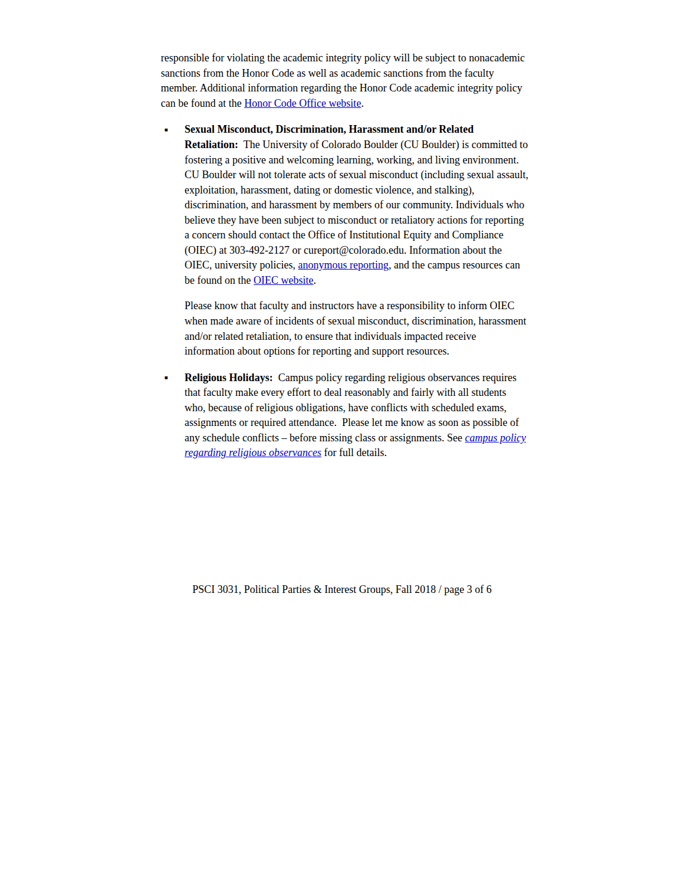responsible for violating the academic integrity policy will be subject to nonacademic sanctions from the Honor Code as well as academic sanctions from the faculty member. Additional information regarding the Honor Code academic integrity policy can be found at the Honor Code Office website.
Sexual Misconduct, Discrimination, Harassment and/or Related Retaliation: The University of Colorado Boulder (CU Boulder) is committed to fostering a positive and welcoming learning, working, and living environment. CU Boulder will not tolerate acts of sexual misconduct (including sexual assault, exploitation, harassment, dating or domestic violence, and stalking), discrimination, and harassment by members of our community. Individuals who believe they have been subject to misconduct or retaliatory actions for reporting a concern should contact the Office of Institutional Equity and Compliance (OIEC) at 303-492-2127 or cureport@colorado.edu. Information about the OIEC, university policies, anonymous reporting, and the campus resources can be found on the OIEC website.
Please know that faculty and instructors have a responsibility to inform OIEC when made aware of incidents of sexual misconduct, discrimination, harassment and/or related retaliation, to ensure that individuals impacted receive information about options for reporting and support resources.
Religious Holidays: Campus policy regarding religious observances requires that faculty make every effort to deal reasonably and fairly with all students who, because of religious obligations, have conflicts with scheduled exams, assignments or required attendance. Please let me know as soon as possible of any schedule conflicts – before missing class or assignments. See campus policy regarding religious observances for full details.
PSCI 3031, Political Parties & Interest Groups, Fall 2018 / page 3 of 6